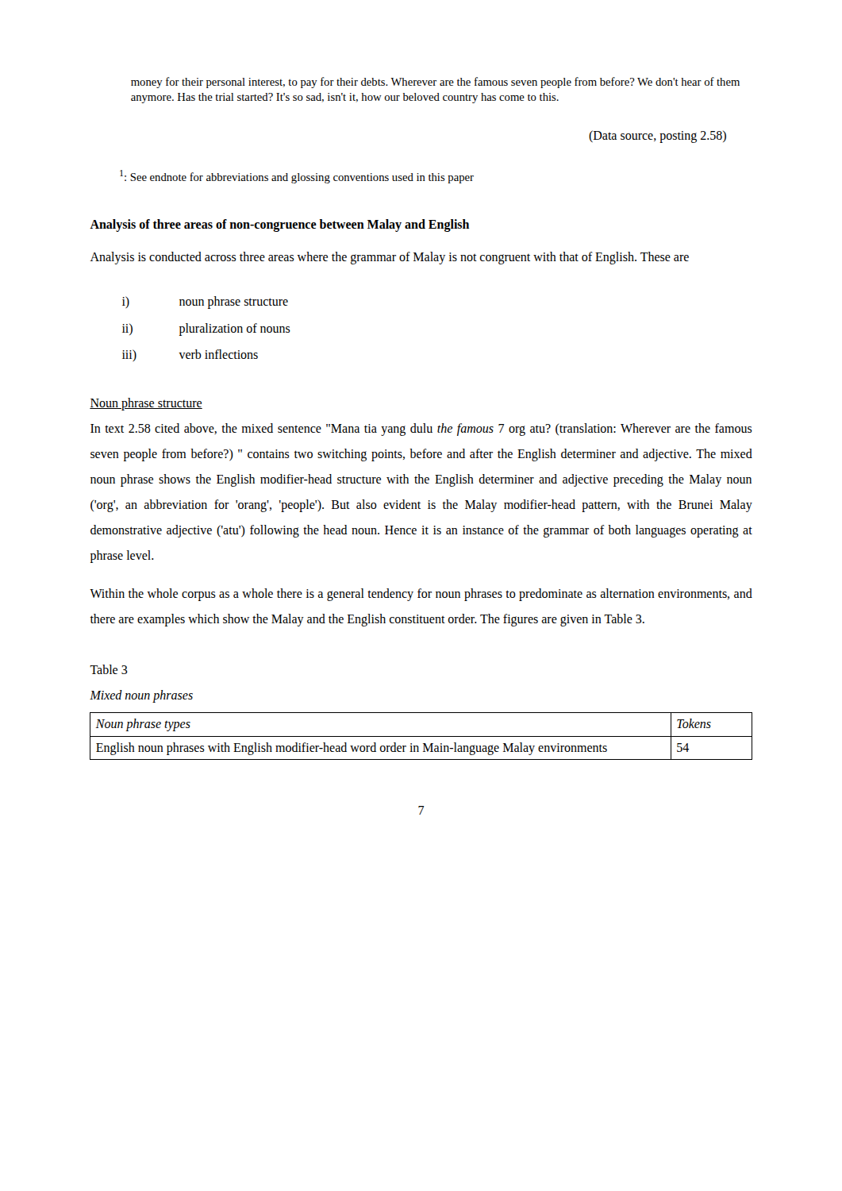money for their personal interest, to pay for their debts. Wherever are the famous seven people from before? We don't hear of them anymore. Has the trial started? It's so sad, isn't it, how our beloved country has come to this.
(Data source, posting 2.58)
1: See endnote for abbreviations and glossing conventions used in this paper
Analysis of three areas of non-congruence between Malay and English
Analysis is conducted across three areas where the grammar of Malay is not congruent with that of English. These are
i) noun phrase structure
ii) pluralization of nouns
iii) verb inflections
Noun phrase structure
In text 2.58 cited above, the mixed sentence "Mana tia yang dulu the famous 7 org atu? (translation: Wherever are the famous seven people from before?) " contains two switching points, before and after the English determiner and adjective. The mixed noun phrase shows the English modifier-head structure with the English determiner and adjective preceding the Malay noun ('org', an abbreviation for 'orang', 'people'). But also evident is the Malay modifier-head pattern, with the Brunei Malay demonstrative adjective ('atu') following the head noun. Hence it is an instance of the grammar of both languages operating at phrase level.
Within the whole corpus as a whole there is a general tendency for noun phrases to predominate as alternation environments, and there are examples which show the Malay and the English constituent order. The figures are given in Table 3.
Table 3
Mixed noun phrases
| Noun phrase types | Tokens |
| English noun phrases with English modifier-head word order in Main-language Malay environments | 54 |
7